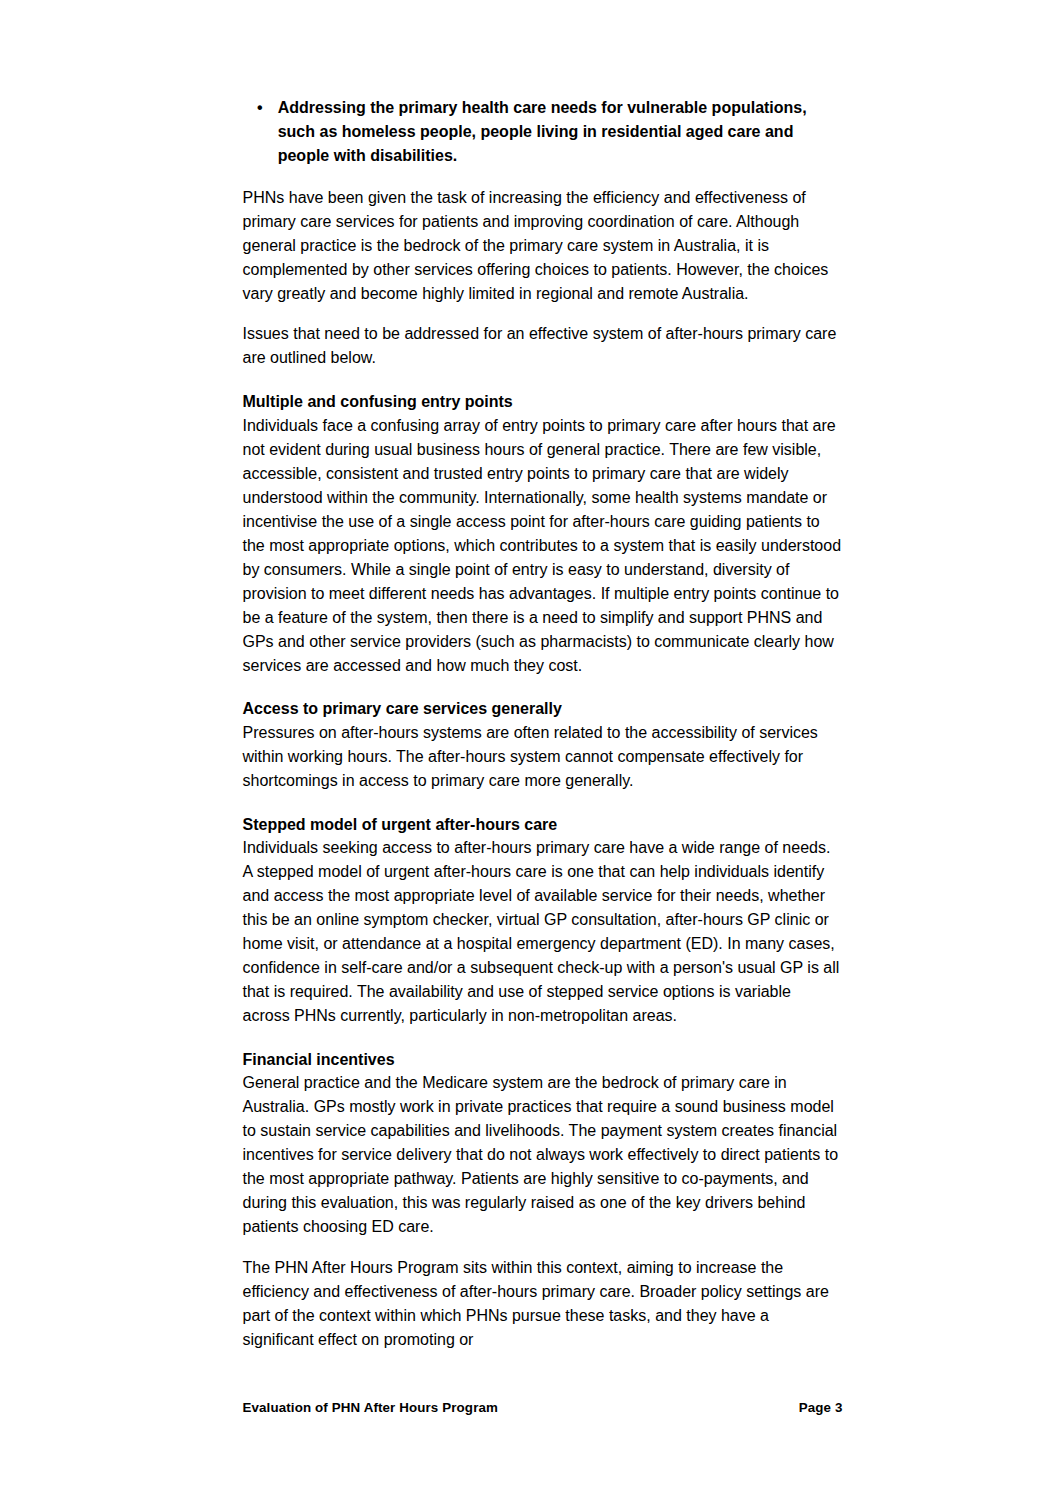Addressing the primary health care needs for vulnerable populations, such as homeless people, people living in residential aged care and people with disabilities.
PHNs have been given the task of increasing the efficiency and effectiveness of primary care services for patients and improving coordination of care. Although general practice is the bedrock of the primary care system in Australia, it is complemented by other services offering choices to patients. However, the choices vary greatly and become highly limited in regional and remote Australia.
Issues that need to be addressed for an effective system of after-hours primary care are outlined below.
Multiple and confusing entry points
Individuals face a confusing array of entry points to primary care after hours that are not evident during usual business hours of general practice. There are few visible, accessible, consistent and trusted entry points to primary care that are widely understood within the community. Internationally, some health systems mandate or incentivise the use of a single access point for after-hours care guiding patients to the most appropriate options, which contributes to a system that is easily understood by consumers. While a single point of entry is easy to understand, diversity of provision to meet different needs has advantages. If multiple entry points continue to be a feature of the system, then there is a need to simplify and support PHNS and GPs and other service providers (such as pharmacists) to communicate clearly how services are accessed and how much they cost.
Access to primary care services generally
Pressures on after-hours systems are often related to the accessibility of services within working hours. The after-hours system cannot compensate effectively for shortcomings in access to primary care more generally.
Stepped model of urgent after-hours care
Individuals seeking access to after-hours primary care have a wide range of needs. A stepped model of urgent after-hours care is one that can help individuals identify and access the most appropriate level of available service for their needs, whether this be an online symptom checker, virtual GP consultation, after-hours GP clinic or home visit, or attendance at a hospital emergency department (ED). In many cases, confidence in self-care and/or a subsequent check-up with a person's usual GP is all that is required. The availability and use of stepped service options is variable across PHNs currently, particularly in non-metropolitan areas.
Financial incentives
General practice and the Medicare system are the bedrock of primary care in Australia. GPs mostly work in private practices that require a sound business model to sustain service capabilities and livelihoods. The payment system creates financial incentives for service delivery that do not always work effectively to direct patients to the most appropriate pathway. Patients are highly sensitive to co-payments, and during this evaluation, this was regularly raised as one of the key drivers behind patients choosing ED care.
The PHN After Hours Program sits within this context, aiming to increase the efficiency and effectiveness of after-hours primary care. Broader policy settings are part of the context within which PHNs pursue these tasks, and they have a significant effect on promoting or
Evaluation of PHN After Hours Program Page 3